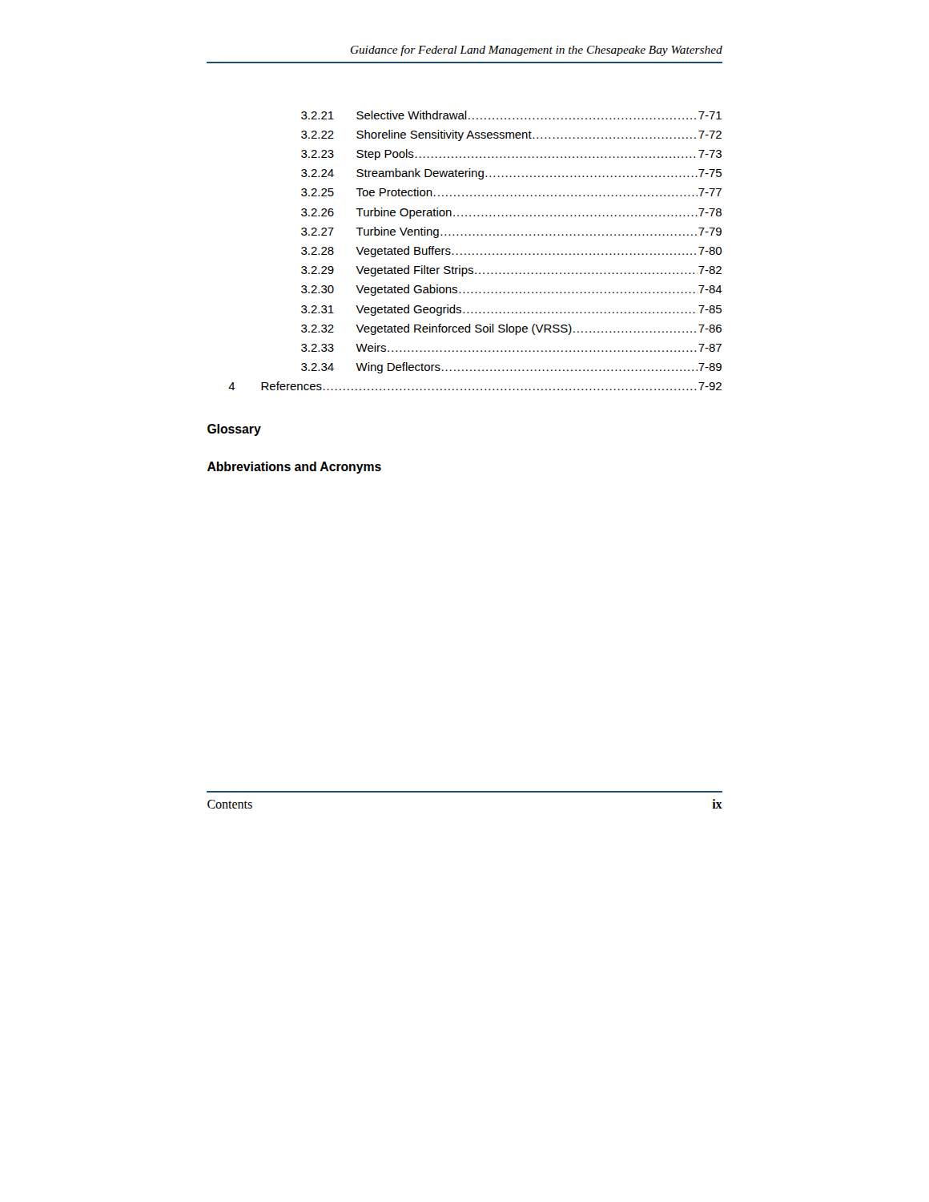Guidance for Federal Land Management in the Chesapeake Bay Watershed
3.2.21 Selective Withdrawal............................................................................. 7-71
3.2.22 Shoreline Sensitivity Assessment......................................................... 7-72
3.2.23 Step Pools.............................................................................................. 7-73
3.2.24 Streambank Dewatering......................................................................... 7-75
3.2.25 Toe Protection....................................................................................... 7-77
3.2.26 Turbine Operation................................................................................ 7-78
3.2.27 Turbine Venting..................................................................................... 7-79
3.2.28 Vegetated Buffers................................................................................ 7-80
3.2.29 Vegetated Filter Strips.......................................................................... 7-82
3.2.30 Vegetated Gabions.............................................................................. 7-84
3.2.31 Vegetated Geogrids............................................................................. 7-85
3.2.32 Vegetated Reinforced Soil Slope (VRSS)............................................. 7-86
3.2.33 Weirs.................................................................................................... 7-87
3.2.34 Wing Deflectors..................................................................................... 7-89
4 References................................................................................................................ 7-92
Glossary
Abbreviations and Acronyms
Contents ix